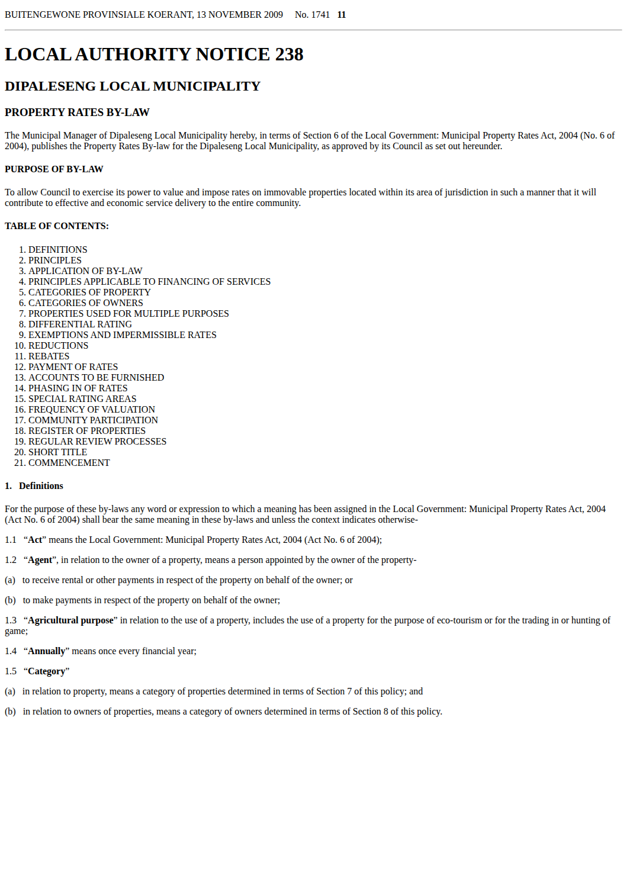BUITENGEWONE PROVINSIALE KOERANT, 13 NOVEMBER 2009 No. 1741 11
LOCAL AUTHORITY NOTICE 238
DIPALESENG LOCAL MUNICIPALITY
PROPERTY RATES BY-LAW
The Municipal Manager of Dipaleseng Local Municipality hereby, in terms of Section 6 of the Local Government: Municipal Property Rates Act, 2004 (No. 6 of 2004), publishes the Property Rates By-law for the Dipaleseng Local Municipality, as approved by its Council as set out hereunder.
PURPOSE OF BY-LAW
To allow Council to exercise its power to value and impose rates on immovable properties located within its area of jurisdiction in such a manner that it will contribute to effective and economic service delivery to the entire community.
TABLE OF CONTENTS:
DEFINITIONS
PRINCIPLES
APPLICATION OF BY-LAW
PRINCIPLES APPLICABLE TO FINANCING OF SERVICES
CATEGORIES OF PROPERTY
CATEGORIES OF OWNERS
PROPERTIES USED FOR MULTIPLE PURPOSES
DIFFERENTIAL RATING
EXEMPTIONS AND IMPERMISSIBLE RATES
REDUCTIONS
REBATES
PAYMENT OF RATES
ACCOUNTS TO BE FURNISHED
PHASING IN OF RATES
SPECIAL RATING AREAS
FREQUENCY OF VALUATION
COMMUNITY PARTICIPATION
REGISTER OF PROPERTIES
REGULAR REVIEW PROCESSES
SHORT TITLE
COMMENCEMENT
1. Definitions
For the purpose of these by-laws any word or expression to which a meaning has been assigned in the Local Government: Municipal Property Rates Act, 2004 (Act No. 6 of 2004) shall bear the same meaning in these by-laws and unless the context indicates otherwise-
1.1 “Act” means the Local Government: Municipal Property Rates Act, 2004 (Act No. 6 of 2004);
1.2 “Agent”, in relation to the owner of a property, means a person appointed by the owner of the property-
(a) to receive rental or other payments in respect of the property on behalf of the owner; or
(b) to make payments in respect of the property on behalf of the owner;
1.3 “Agricultural purpose” in relation to the use of a property, includes the use of a property for the purpose of eco-tourism or for the trading in or hunting of game;
1.4 “Annually” means once every financial year;
1.5 “Category”
(a) in relation to property, means a category of properties determined in terms of Section 7 of this policy; and
(b) in relation to owners of properties, means a category of owners determined in terms of Section 8 of this policy.